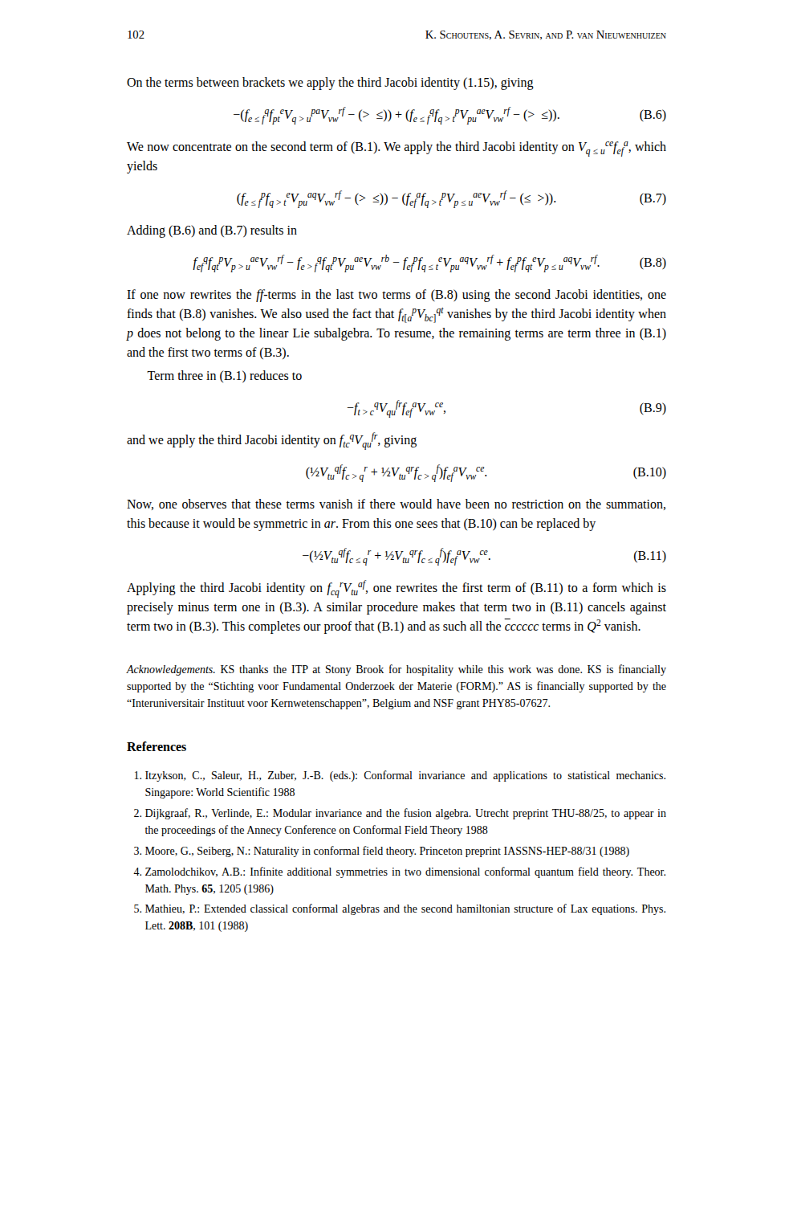102 K. Schoutens, A. Sevrin, and P. van Nieuwenhuizen
On the terms between brackets we apply the third Jacobi identity (1.15), giving
−(fe ≤ fqfpteVq > upaVvwrf − (> ≤)) + (fe ≤ fqfq > tpVpuaeVvwrf − (> ≤)).
(B.6)
We now concentrate on the second term of (B.1). We apply the third Jacobi identity on Vq ≤ ucefefa, which yields
(fe ≤ fpfq > teVpuaqVvwrf − (> ≤)) − (fefafq > tpVp ≤ uaeVvwrf − (≤ >)).
(B.7)
Adding (B.6) and (B.7) results in
fefqfqtpVp > uaeVvwrf − fe > fqfqtpVpuaeVvwrb − fefpfq ≤ teVpuaqVvwrf + fefpfqteVp ≤ uaqVvwrf.
(B.8)
If one now rewrites the ff-terms in the last two terms of (B.8) using the second Jacobi identities, one finds that (B.8) vanishes. We also used the fact that ft[apVbc]qt vanishes by the third Jacobi identity when p does not belong to the linear Lie subalgebra. To resume, the remaining terms are term three in (B.1) and the first two terms of (B.3).
Term three in (B.1) reduces to
−ft > cqVqufrfefaVvwce,
(B.9)
and we apply the third Jacobi identity on ftcqVqufr, giving
(½Vtuqffc > qr + ½Vtuqrfc > qf)fefaVvwce.
(B.10)
Now, one observes that these terms vanish if there would have been no restriction on the summation, this because it would be symmetric in ar. From this one sees that (B.10) can be replaced by
−(½Vtuqffc ≤ qr + ½Vtuqrfc ≤ qf)fefaVvwce.
(B.11)
Applying the third Jacobi identity on fcqrVtuaf, one rewrites the first term of (B.11) to a form which is precisely minus term one in (B.3). A similar procedure makes that term two in (B.11) cancels against term two in (B.3). This completes our proof that (B.1) and as such all the cccccc terms in Q2 vanish.
Acknowledgements. KS thanks the ITP at Stony Brook for hospitality while this work was done. KS is financially supported by the “Stichting voor Fundamental Onderzoek der Materie (FORM).” AS is financially supported by the “Interuniversitair Instituut voor Kernwetenschappen”, Belgium and NSF grant PHY85-07627.
References
Itzykson, C., Saleur, H., Zuber, J.-B. (eds.): Conformal invariance and applications to statistical mechanics. Singapore: World Scientific 1988
Dijkgraaf, R., Verlinde, E.: Modular invariance and the fusion algebra. Utrecht preprint THU-88/25, to appear in the proceedings of the Annecy Conference on Conformal Field Theory 1988
Moore, G., Seiberg, N.: Naturality in conformal field theory. Princeton preprint IASSNS-HEP-88/31 (1988)
Zamolodchikov, A.B.: Infinite additional symmetries in two dimensional conformal quantum field theory. Theor. Math. Phys. 65, 1205 (1986)
Mathieu, P.: Extended classical conformal algebras and the second hamiltonian structure of Lax equations. Phys. Lett. 208B, 101 (1988)